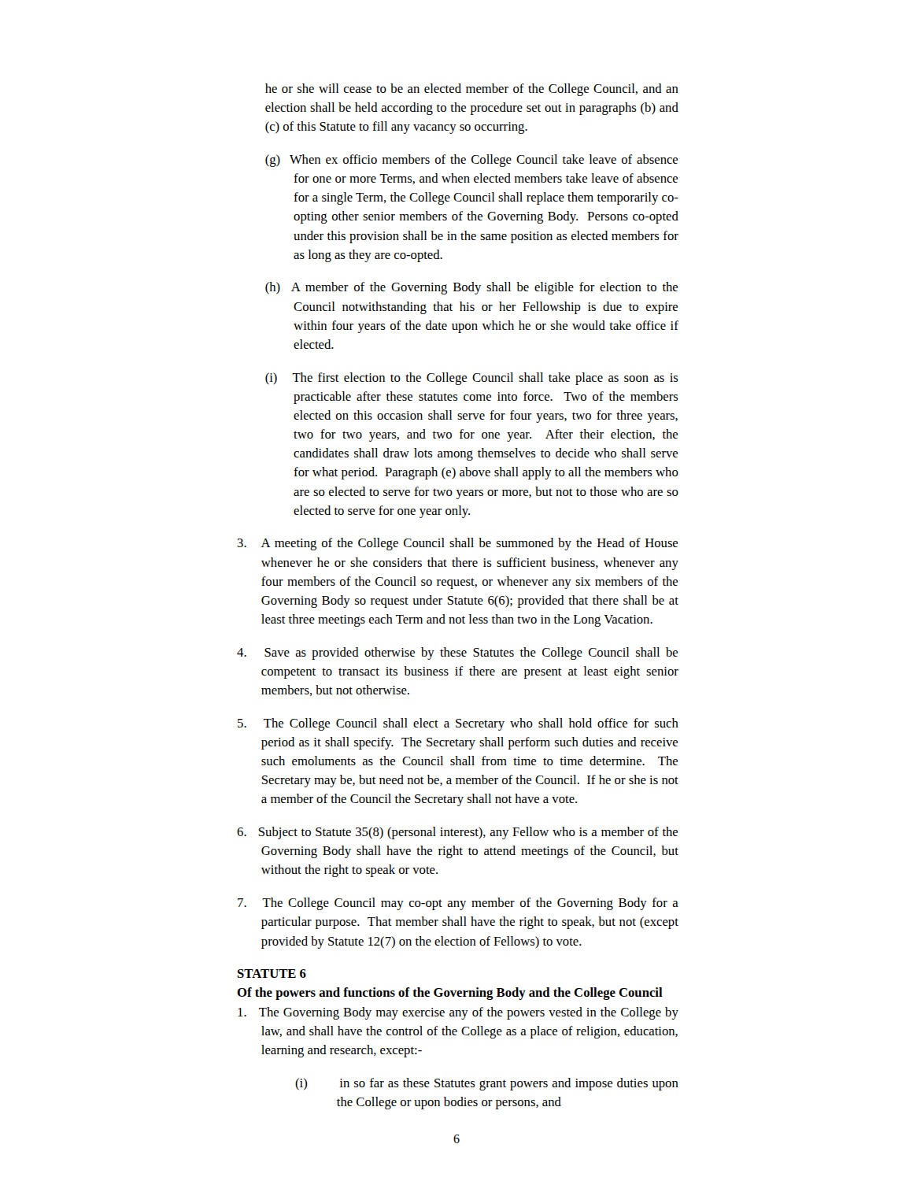he or she will cease to be an elected member of the College Council, and an election shall be held according to the procedure set out in paragraphs (b) and (c) of this Statute to fill any vacancy so occurring.
(g) When ex officio members of the College Council take leave of absence for one or more Terms, and when elected members take leave of absence for a single Term, the College Council shall replace them temporarily co-opting other senior members of the Governing Body. Persons co-opted under this provision shall be in the same position as elected members for as long as they are co-opted.
(h) A member of the Governing Body shall be eligible for election to the Council notwithstanding that his or her Fellowship is due to expire within four years of the date upon which he or she would take office if elected.
(i) The first election to the College Council shall take place as soon as is practicable after these statutes come into force. Two of the members elected on this occasion shall serve for four years, two for three years, two for two years, and two for one year. After their election, the candidates shall draw lots among themselves to decide who shall serve for what period. Paragraph (e) above shall apply to all the members who are so elected to serve for two years or more, but not to those who are so elected to serve for one year only.
3. A meeting of the College Council shall be summoned by the Head of House whenever he or she considers that there is sufficient business, whenever any four members of the Council so request, or whenever any six members of the Governing Body so request under Statute 6(6); provided that there shall be at least three meetings each Term and not less than two in the Long Vacation.
4. Save as provided otherwise by these Statutes the College Council shall be competent to transact its business if there are present at least eight senior members, but not otherwise.
5. The College Council shall elect a Secretary who shall hold office for such period as it shall specify. The Secretary shall perform such duties and receive such emoluments as the Council shall from time to time determine. The Secretary may be, but need not be, a member of the Council. If he or she is not a member of the Council the Secretary shall not have a vote.
6. Subject to Statute 35(8) (personal interest), any Fellow who is a member of the Governing Body shall have the right to attend meetings of the Council, but without the right to speak or vote.
7. The College Council may co-opt any member of the Governing Body for a particular purpose. That member shall have the right to speak, but not (except provided by Statute 12(7) on the election of Fellows) to vote.
STATUTE 6
Of the powers and functions of the Governing Body and the College Council
1. The Governing Body may exercise any of the powers vested in the College by law, and shall have the control of the College as a place of religion, education, learning and research, except:-
(i) in so far as these Statutes grant powers and impose duties upon the College or upon bodies or persons, and
6